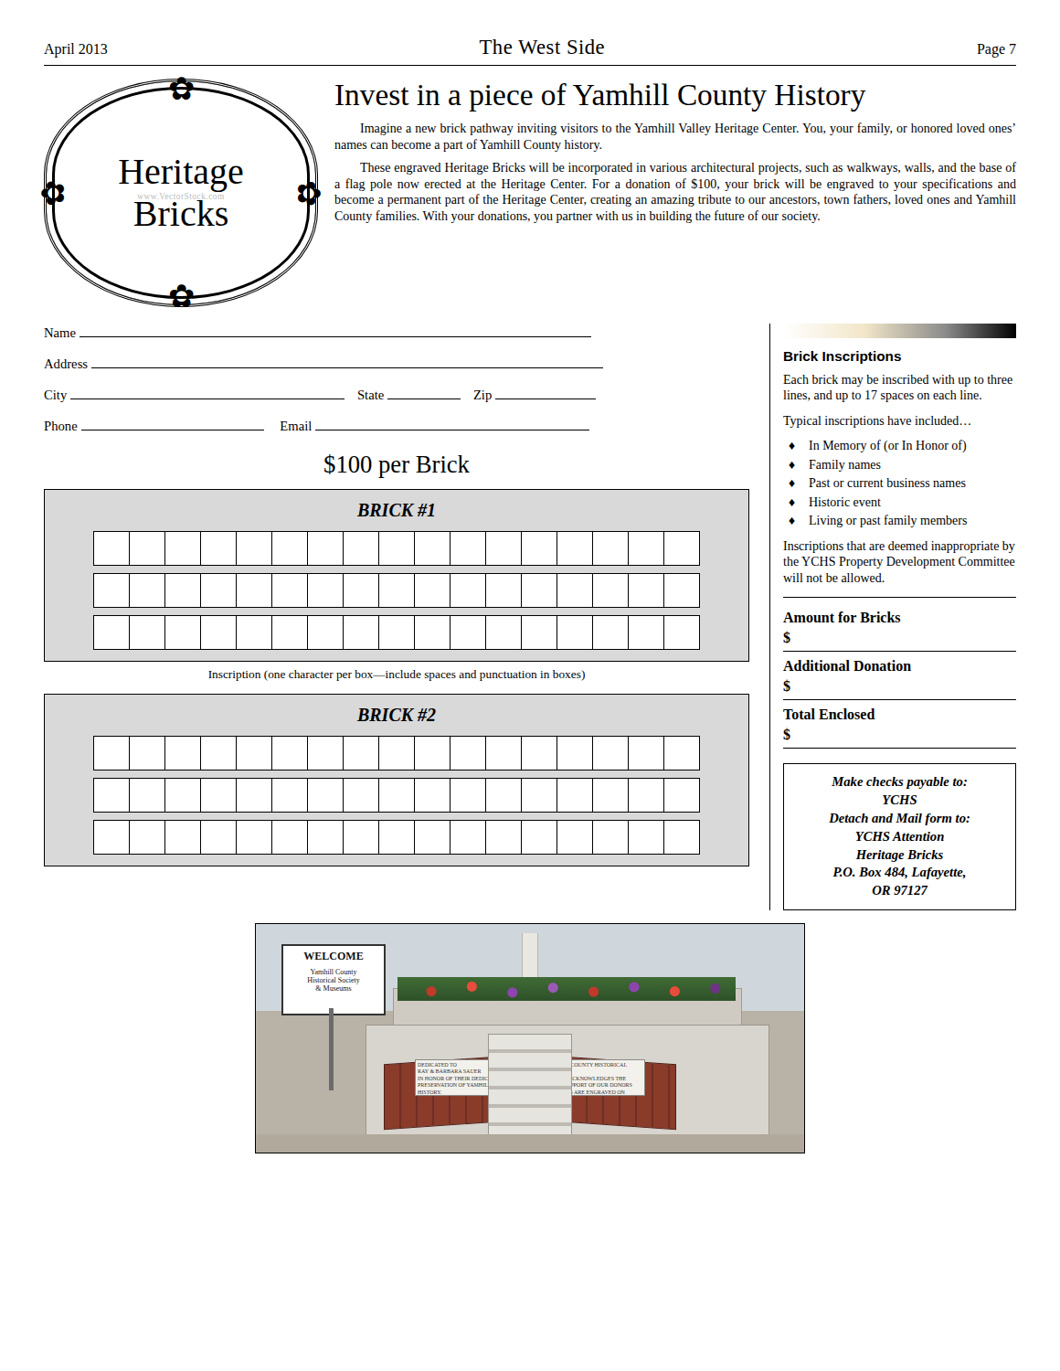April 2013
The West Side
Page 7
✿
✿
✿
✿
Heritage Bricks
www.VectorStock.com
Invest in a piece of Yamhill County History
Imagine a new brick pathway inviting visitors to the Yamhill Valley Heritage Center. You, your family, or honored loved ones’ names can become a part of Yamhill County history.
These engraved Heritage Bricks will be incorporated in various architectural projects, such as walkways, walls, and the base of a flag pole now erected at the Heritage Center. For a donation of $100, your brick will be engraved to your specifications and become a permanent part of the Heritage Center, creating an amazing tribute to our ancestors, town fathers, loved ones and Yamhill County families. With your donations, you partner with us in building the future of our society.
Name
Address
City State Zip
Phone Email
$100 per Brick
BRICK #1
Inscription (one character per box—include spaces and punctuation in boxes)
BRICK #2
Brick Inscriptions
Each brick may be inscribed with up to three lines, and up to 17 spaces on each line.
Typical inscriptions have included…
In Memory of (or In Honor of)
Family names
Past or current business names
Historic event
Living or past family members
Inscriptions that are deemed inappropriate by the YCHS Property Development Committee will not be allowed.
Amount for Bricks
$
Additional Donation
$
Total Enclosed
$
Make checks payable to:
YCHS
Detach and Mail form to:
YCHS Attention
Heritage Bricks
P.O. Box 484, Lafayette,
OR 97127
WELCOME Yamhill County
Historical Society
& Museums
THE YAMHILL COUNTY HISTORICAL SOCIETY
GRATEFULLY ACKNOWLEDGES THE GENEROUS SUPPORT OF OUR DONORS WHOSE NAMES ARE ENGRAVED ON THESE BRICKS.
DEDICATED TO
RAY & BARBARA SAUER
IN HONOR OF THEIR DEDICATION TO THE PRESERVATION OF YAMHILL COUNTY HISTORY.